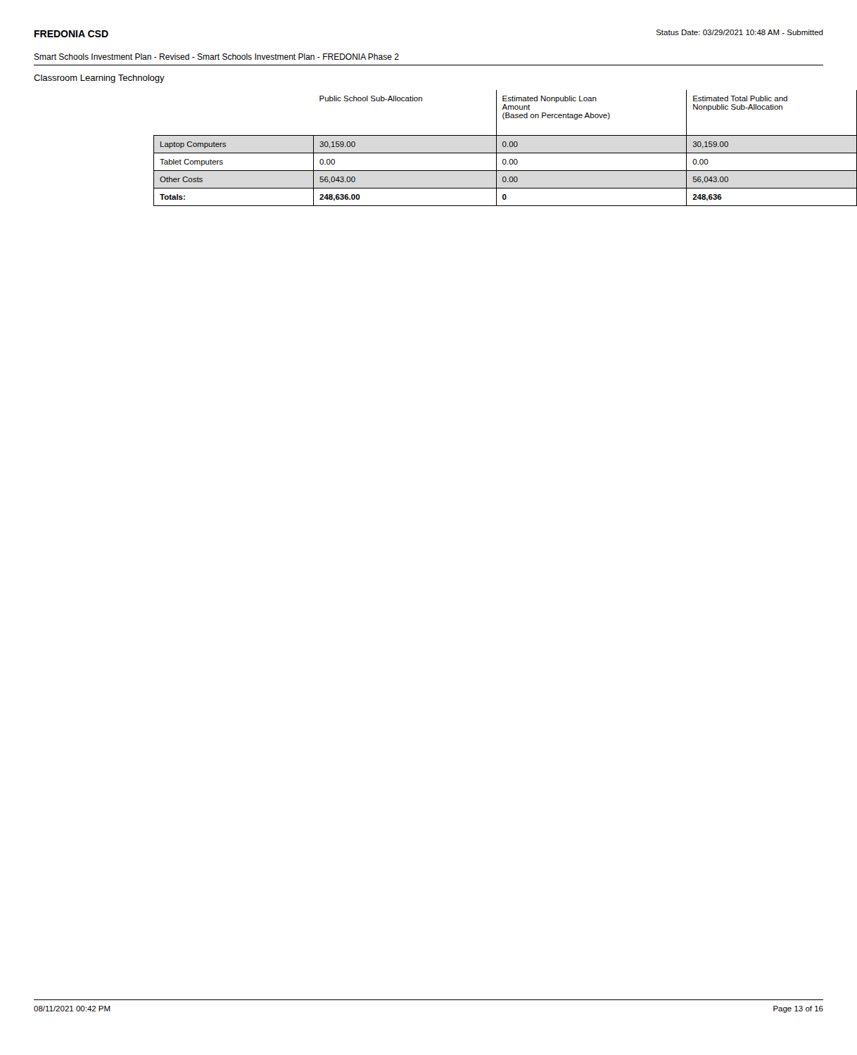FREDONIA CSD
Status Date: 03/29/2021 10:48 AM - Submitted
Smart Schools Investment Plan - Revised - Smart Schools Investment Plan - FREDONIA Phase 2
Classroom Learning Technology
| | Public School Sub-Allocation | Estimated Nonpublic Loan Amount (Based on Percentage Above) | Estimated Total Public and Nonpublic Sub-Allocation |
| --- | --- | --- | --- |
| Laptop Computers | 30,159.00 | 0.00 | 30,159.00 |
| Tablet Computers | 0.00 | 0.00 | 0.00 |
| Other Costs | 56,043.00 | 0.00 | 56,043.00 |
| Totals: | 248,636.00 | 0 | 248,636 |
08/11/2021 00:42 PM
Page 13 of 16